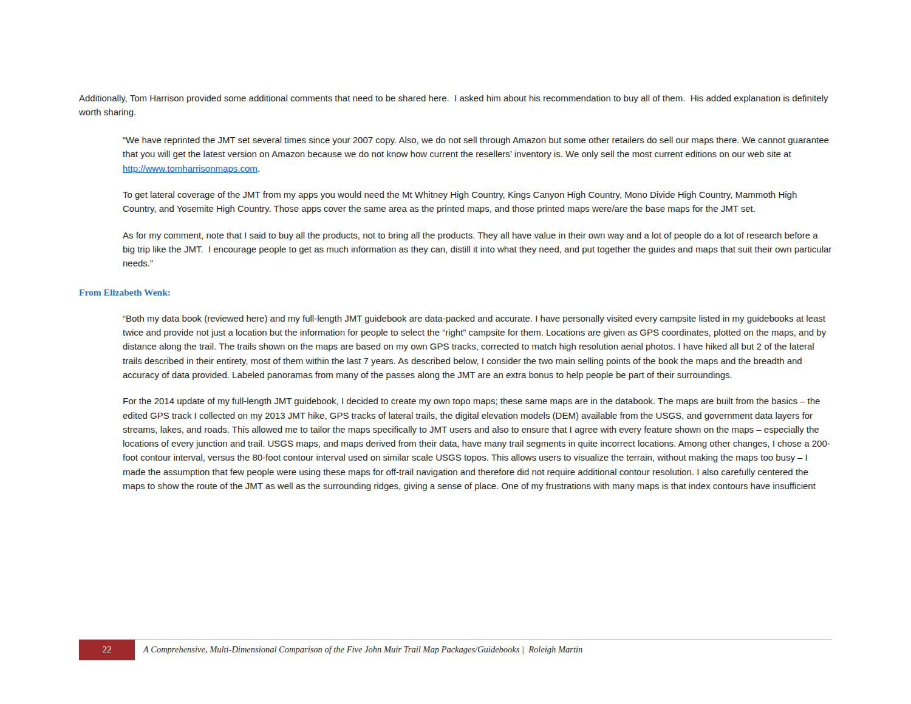Additionally, Tom Harrison provided some additional comments that need to be shared here. I asked him about his recommendation to buy all of them. His added explanation is definitely worth sharing.
“We have reprinted the JMT set several times since your 2007 copy. Also, we do not sell through Amazon but some other retailers do sell our maps there. We cannot guarantee that you will get the latest version on Amazon because we do not know how current the resellers’ inventory is. We only sell the most current editions on our web site at http://www.tomharrisonmaps.com.
To get lateral coverage of the JMT from my apps you would need the Mt Whitney High Country, Kings Canyon High Country, Mono Divide High Country, Mammoth High Country, and Yosemite High Country. Those apps cover the same area as the printed maps, and those printed maps were/are the base maps for the JMT set.
As for my comment, note that I said to buy all the products, not to bring all the products. They all have value in their own way and a lot of people do a lot of research before a big trip like the JMT. I encourage people to get as much information as they can, distill it into what they need, and put together the guides and maps that suit their own particular needs.”
From Elizabeth Wenk:
“Both my data book (reviewed here) and my full-length JMT guidebook are data-packed and accurate. I have personally visited every campsite listed in my guidebooks at least twice and provide not just a location but the information for people to select the “right” campsite for them. Locations are given as GPS coordinates, plotted on the maps, and by distance along the trail. The trails shown on the maps are based on my own GPS tracks, corrected to match high resolution aerial photos. I have hiked all but 2 of the lateral trails described in their entirety, most of them within the last 7 years. As described below, I consider the two main selling points of the book the maps and the breadth and accuracy of data provided. Labeled panoramas from many of the passes along the JMT are an extra bonus to help people be part of their surroundings.
For the 2014 update of my full-length JMT guidebook, I decided to create my own topo maps; these same maps are in the databook. The maps are built from the basics – the edited GPS track I collected on my 2013 JMT hike, GPS tracks of lateral trails, the digital elevation models (DEM) available from the USGS, and government data layers for streams, lakes, and roads. This allowed me to tailor the maps specifically to JMT users and also to ensure that I agree with every feature shown on the maps – especially the locations of every junction and trail. USGS maps, and maps derived from their data, have many trail segments in quite incorrect locations. Among other changes, I chose a 200-foot contour interval, versus the 80-foot contour interval used on similar scale USGS topos. This allows users to visualize the terrain, without making the maps too busy – I made the assumption that few people were using these maps for off-trail navigation and therefore did not require additional contour resolution. I also carefully centered the maps to show the route of the JMT as well as the surrounding ridges, giving a sense of place. One of my frustrations with many maps is that index contours have insufficient
22
A Comprehensive, Multi-Dimensional Comparison of the Five John Muir Trail Map Packages/Guidebooks | Roleigh Martin